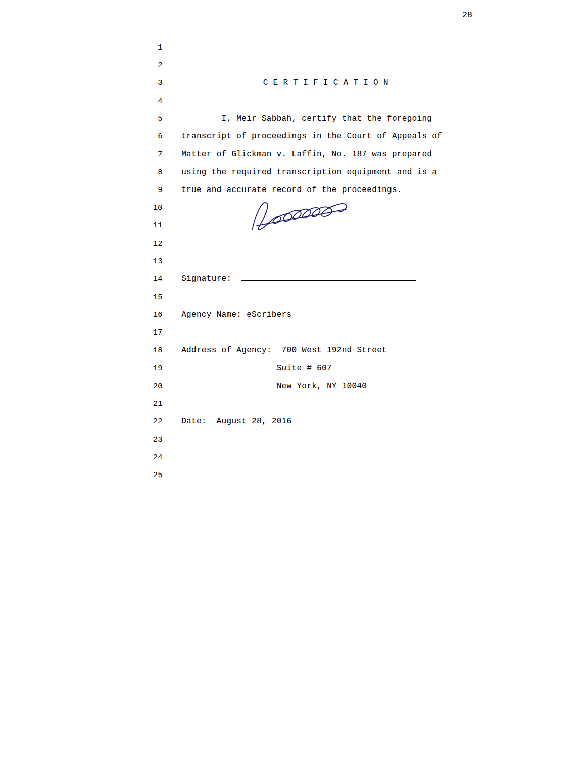28
1
2
3
4
5
6
7
8
9
10
11
12
13
14
15
16
17
18
19
20
21
22
23
24
25
C E R T I F I C A T I O N I, Meir Sabbah, certify that the foregoing transcript of proceedings in the Court of Appeals of Matter of Glickman v. Laffin, No. 187 was prepared using the required transcription equipment and is a true and accurate record of the proceedings. Signature: Agency Name: eScribers Address of Agency: 700 West 192nd Street Suite # 607 New York, NY 10040 Date: August 28, 2016